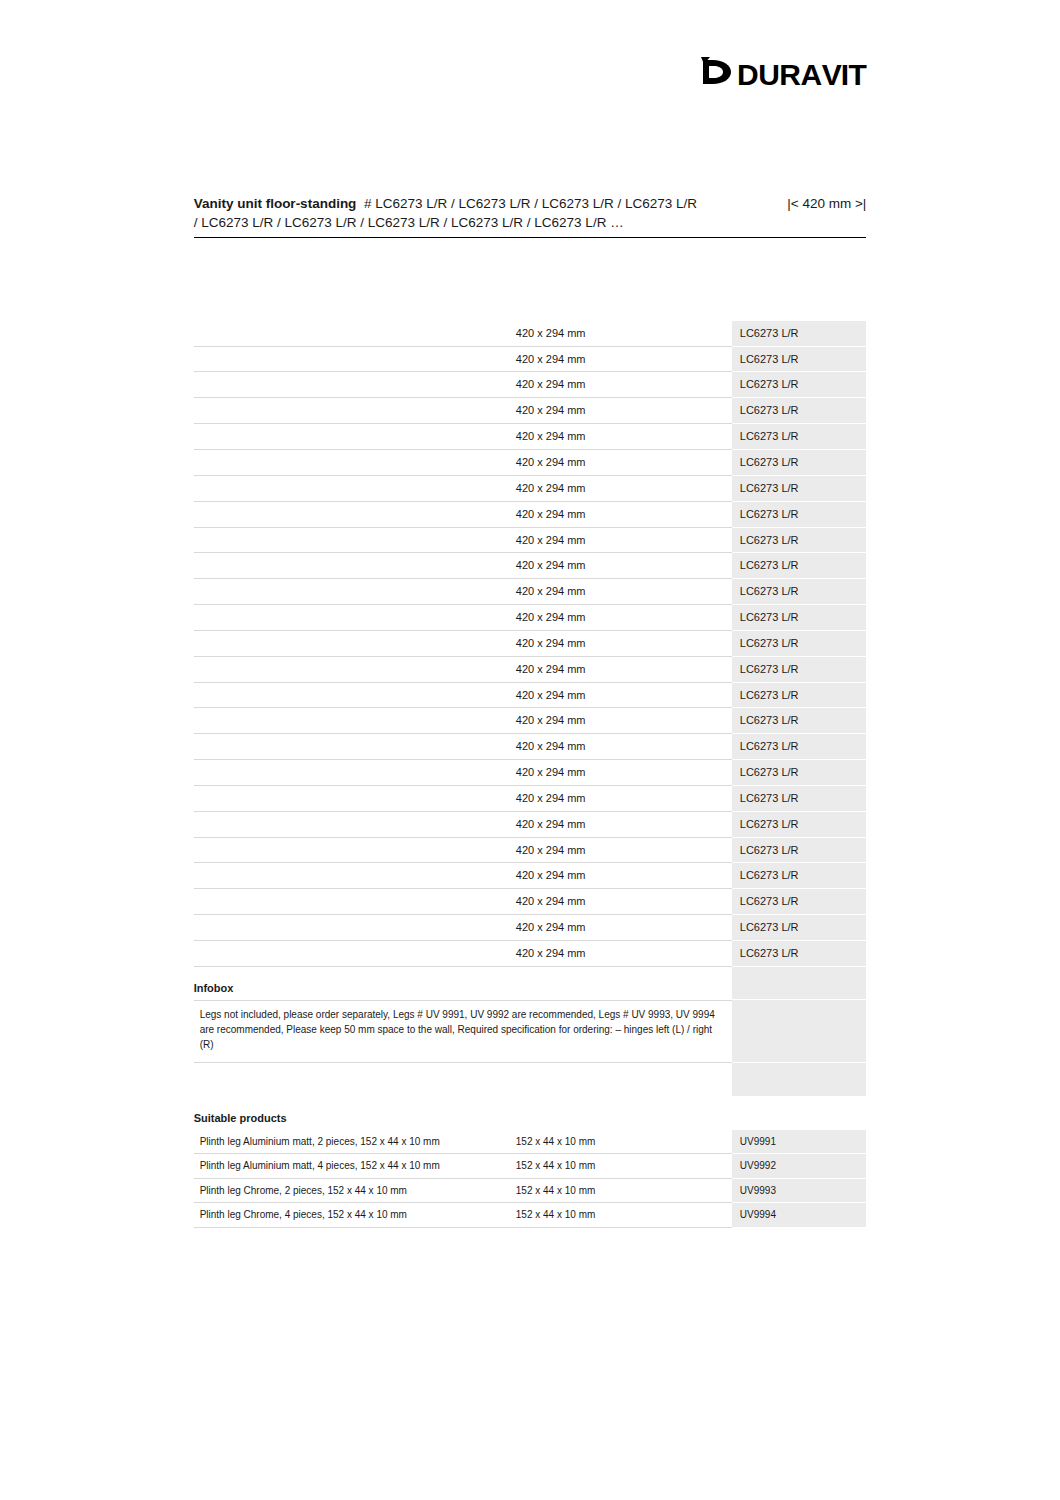DURAVIT
Vanity unit floor-standing # LC6273 L/R / LC6273 L/R / LC6273 L/R / LC6273 L/R / LC6273 L/R / LC6273 L/R / LC6273 L/R / LC6273 L/R / LC6273 L/R …
|< 420 mm >|
| | 420 x 294 mm | LC6273 L/R |
| | 420 x 294 mm | LC6273 L/R |
| | 420 x 294 mm | LC6273 L/R |
| | 420 x 294 mm | LC6273 L/R |
| | 420 x 294 mm | LC6273 L/R |
| | 420 x 294 mm | LC6273 L/R |
| | 420 x 294 mm | LC6273 L/R |
| | 420 x 294 mm | LC6273 L/R |
| | 420 x 294 mm | LC6273 L/R |
| | 420 x 294 mm | LC6273 L/R |
| | 420 x 294 mm | LC6273 L/R |
| | 420 x 294 mm | LC6273 L/R |
| | 420 x 294 mm | LC6273 L/R |
| | 420 x 294 mm | LC6273 L/R |
| | 420 x 294 mm | LC6273 L/R |
| | 420 x 294 mm | LC6273 L/R |
| | 420 x 294 mm | LC6273 L/R |
| | 420 x 294 mm | LC6273 L/R |
| | 420 x 294 mm | LC6273 L/R |
| | 420 x 294 mm | LC6273 L/R |
| | 420 x 294 mm | LC6273 L/R |
| | 420 x 294 mm | LC6273 L/R |
| | 420 x 294 mm | LC6273 L/R |
| | 420 x 294 mm | LC6273 L/R |
| | 420 x 294 mm | LC6273 L/R |
Infobox
Legs not included, please order separately, Legs # UV 9991, UV 9992 are recommended, Legs # UV 9993, UV 9994 are recommended, Please keep 50 mm space to the wall, Required specification for ordering: – hinges left (L) / right (R)
Suitable products
| Plinth leg Aluminium matt, 2 pieces, 152 x 44 x 10 mm | 152 x 44 x 10 mm | UV9991 |
| Plinth leg Aluminium matt, 4 pieces, 152 x 44 x 10 mm | 152 x 44 x 10 mm | UV9992 |
| Plinth leg Chrome, 2 pieces, 152 x 44 x 10 mm | 152 x 44 x 10 mm | UV9993 |
| Plinth leg Chrome, 4 pieces, 152 x 44 x 10 mm | 152 x 44 x 10 mm | UV9994 |